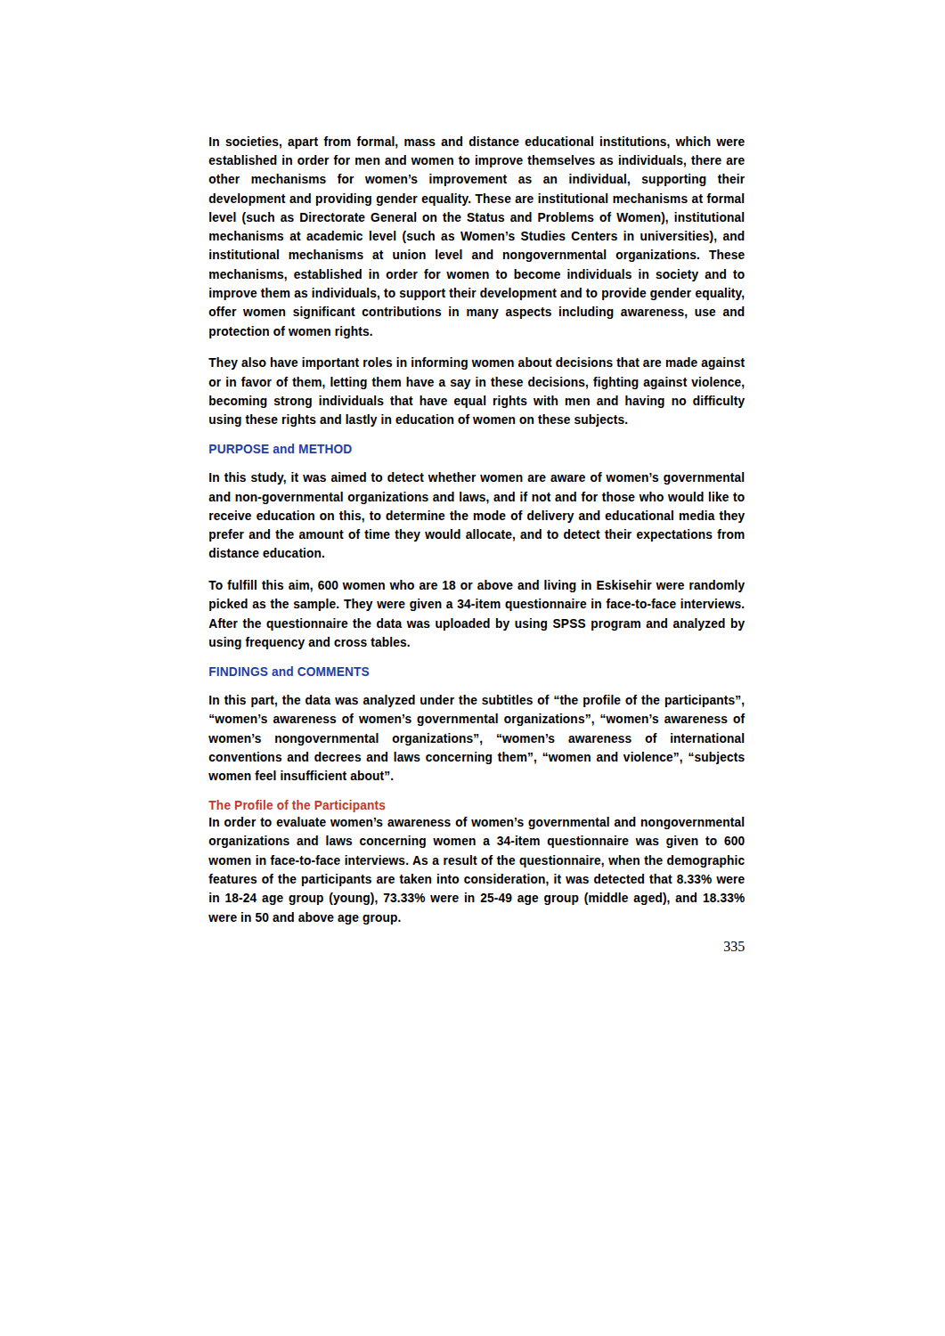In societies, apart from formal, mass and distance educational institutions, which were established in order for men and women to improve themselves as individuals, there are other mechanisms for women’s improvement as an individual, supporting their development and providing gender equality. These are institutional mechanisms at formal level (such as Directorate General on the Status and Problems of Women), institutional mechanisms at academic level (such as Women’s Studies Centers in universities), and institutional mechanisms at union level and nongovernmental organizations. These mechanisms, established in order for women to become individuals in society and to improve them as individuals, to support their development and to provide gender equality, offer women significant contributions in many aspects including awareness, use and protection of women rights.
They also have important roles in informing women about decisions that are made against or in favor of them, letting them have a say in these decisions, fighting against violence, becoming strong individuals that have equal rights with men and having no difficulty using these rights and lastly in education of women on these subjects.
PURPOSE and METHOD
In this study, it was aimed to detect whether women are aware of women’s governmental and non-governmental organizations and laws, and if not and for those who would like to receive education on this, to determine the mode of delivery and educational media they prefer and the amount of time they would allocate, and to detect their expectations from distance education.
To fulfill this aim, 600 women who are 18 or above and living in Eskisehir were randomly picked as the sample. They were given a 34-item questionnaire in face-to-face interviews. After the questionnaire the data was uploaded by using SPSS program and analyzed by using frequency and cross tables.
FINDINGS and COMMENTS
In this part, the data was analyzed under the subtitles of “the profile of the participants”, “women’s awareness of women’s governmental organizations”, “women’s awareness of women’s nongovernmental organizations”, “women’s awareness of international conventions and decrees and laws concerning them”, “women and violence”, “subjects women feel insufficient about”.
The Profile of the Participants
In order to evaluate women’s awareness of women’s governmental and nongovernmental organizations and laws concerning women a 34-item questionnaire was given to 600 women in face-to-face interviews. As a result of the questionnaire, when the demographic features of the participants are taken into consideration, it was detected that 8.33% were in 18-24 age group (young), 73.33% were in 25-49 age group (middle aged), and 18.33% were in 50 and above age group.
335